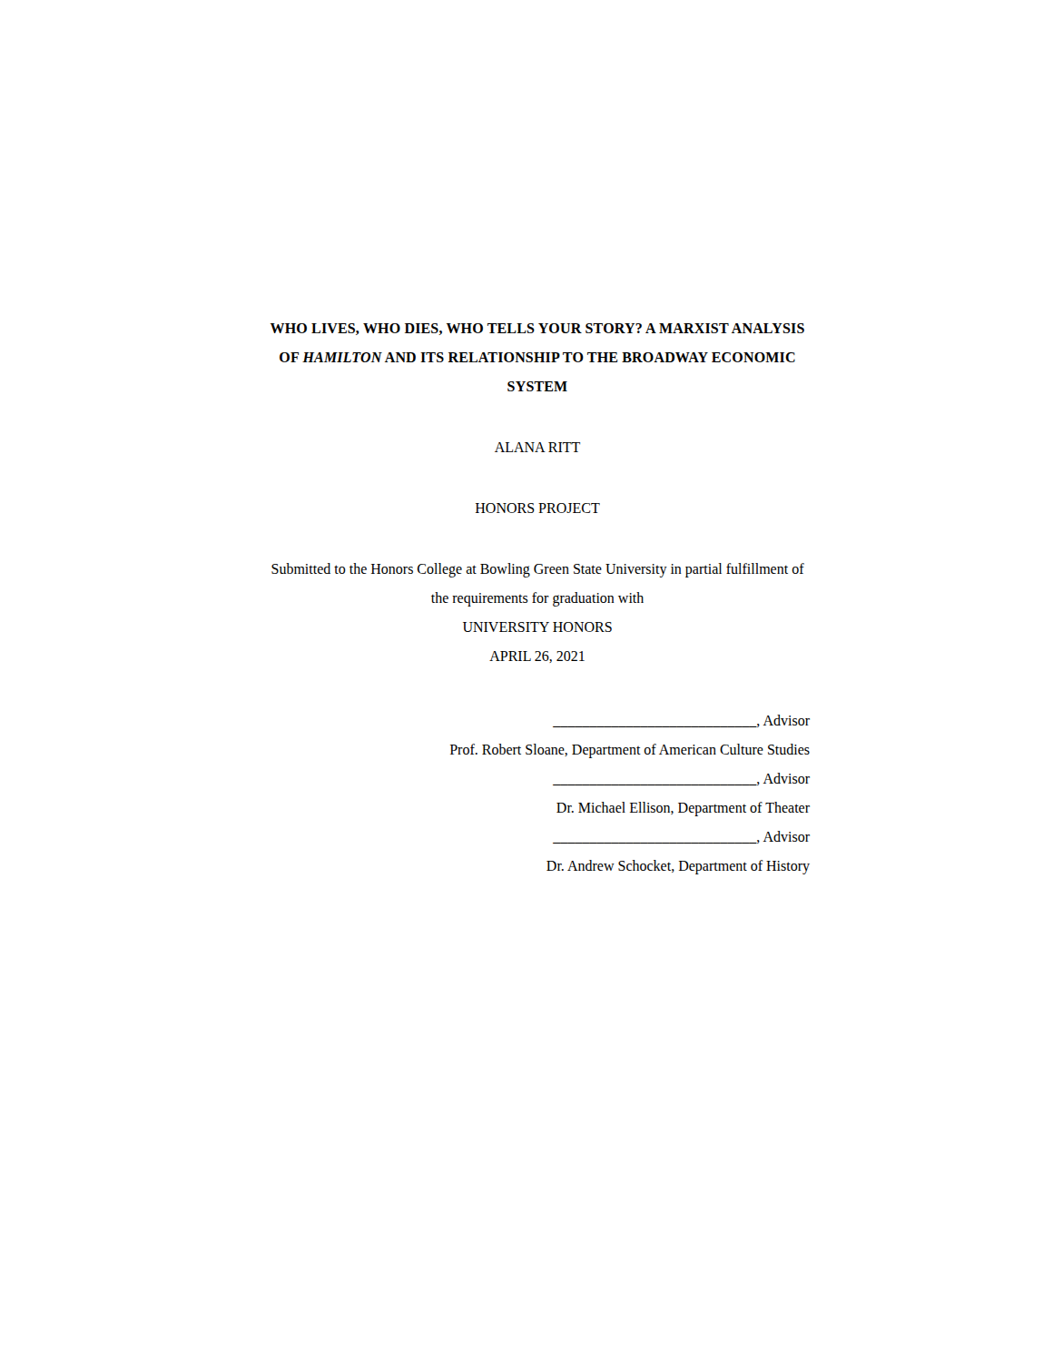Who Lives, Who Dies, Who Tells Your Story? A Marxist Analysis of Hamilton and Its Relationship to the Broadway Economic System
Alana Ritt
Honors Project
Submitted to the Honors College at Bowling Green State University in partial fulfillment of the requirements for graduation with
University Honors
April 26, 2021
____________________________, Advisor
Prof. Robert Sloane, Department of American Culture Studies
____________________________, Advisor
Dr. Michael Ellison, Department of Theater
____________________________, Advisor
Dr. Andrew Schocket, Department of History